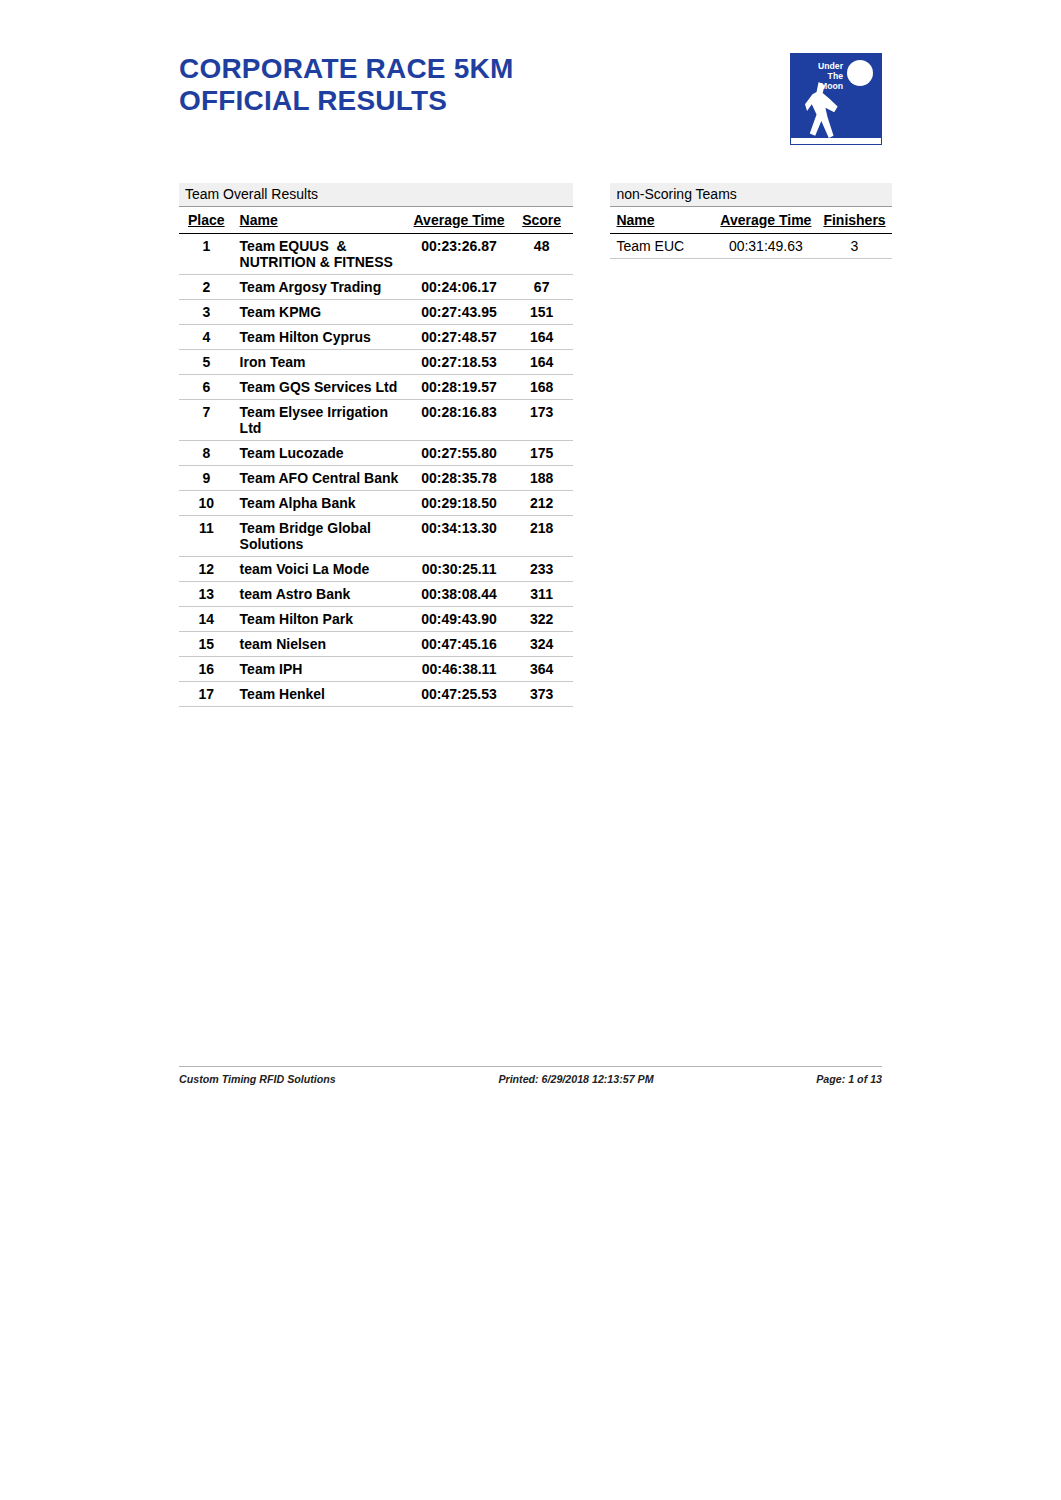CORPORATE RACE 5KM
OFFICIAL RESULTS
Under
The
Moon
Team Overall Results
| Place | Name | Average Time | Score |
| --- | --- | --- | --- |
| 1 | Team EQUUS & NUTRITION & FITNESS | 00:23:26.87 | 48 |
| 2 | Team Argosy Trading | 00:24:06.17 | 67 |
| 3 | Team KPMG | 00:27:43.95 | 151 |
| 4 | Team Hilton Cyprus | 00:27:48.57 | 164 |
| 5 | Iron Team | 00:27:18.53 | 164 |
| 6 | Team GQS Services Ltd | 00:28:19.57 | 168 |
| 7 | Team Elysee Irrigation Ltd | 00:28:16.83 | 173 |
| 8 | Team Lucozade | 00:27:55.80 | 175 |
| 9 | Team AFO Central Bank | 00:28:35.78 | 188 |
| 10 | Team Alpha Bank | 00:29:18.50 | 212 |
| 11 | Team Bridge Global Solutions | 00:34:13.30 | 218 |
| 12 | team Voici La Mode | 00:30:25.11 | 233 |
| 13 | team Astro Bank | 00:38:08.44 | 311 |
| 14 | Team Hilton Park | 00:49:43.90 | 322 |
| 15 | team Nielsen | 00:47:45.16 | 324 |
| 16 | Team IPH | 00:46:38.11 | 364 |
| 17 | Team Henkel | 00:47:25.53 | 373 |
non-Scoring Teams
| Name | Average Time | Finishers |
| --- | --- | --- |
| Team EUC | 00:31:49.63 | 3 |
Custom Timing RFID Solutions
Printed: 6/29/2018 12:13:57 PM
Page: 1 of 13